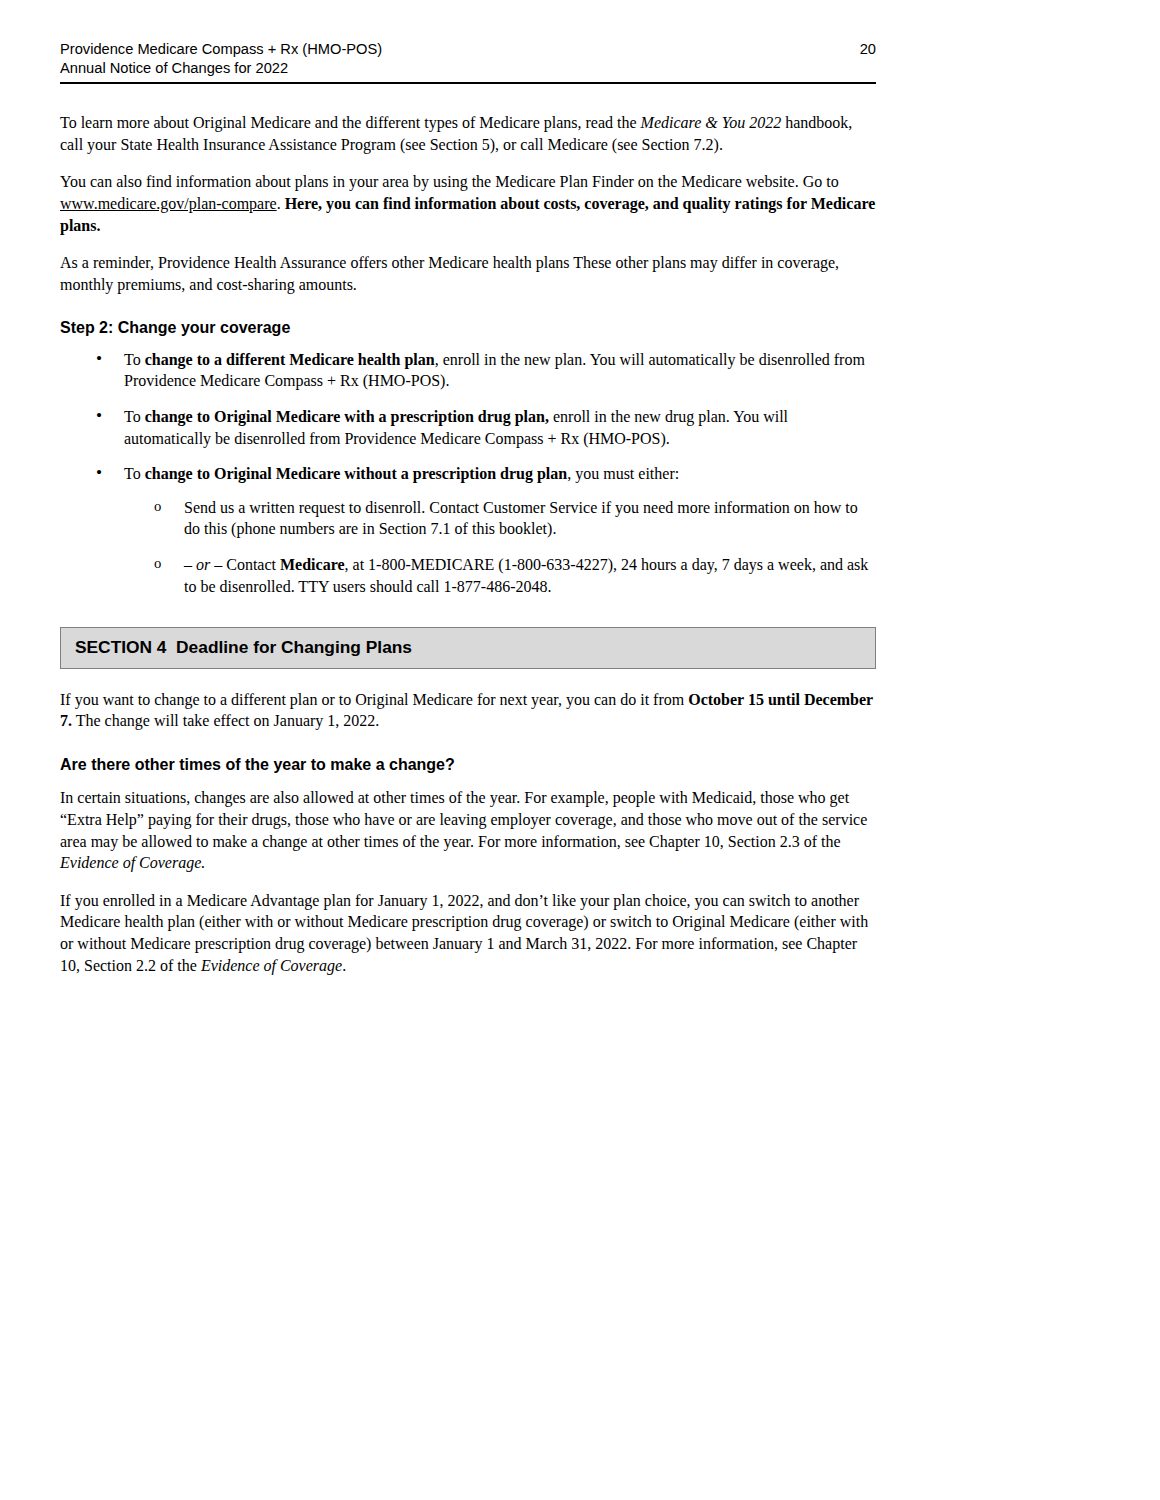Providence Medicare Compass + Rx (HMO-POS)
Annual Notice of Changes for 2022
20
To learn more about Original Medicare and the different types of Medicare plans, read the Medicare & You 2022 handbook, call your State Health Insurance Assistance Program (see Section 5), or call Medicare (see Section 7.2).
You can also find information about plans in your area by using the Medicare Plan Finder on the Medicare website. Go to www.medicare.gov/plan-compare. Here, you can find information about costs, coverage, and quality ratings for Medicare plans.
As a reminder, Providence Health Assurance offers other Medicare health plans These other plans may differ in coverage, monthly premiums, and cost-sharing amounts.
Step 2: Change your coverage
To change to a different Medicare health plan, enroll in the new plan. You will automatically be disenrolled from Providence Medicare Compass + Rx (HMO-POS).
To change to Original Medicare with a prescription drug plan, enroll in the new drug plan. You will automatically be disenrolled from Providence Medicare Compass + Rx (HMO-POS).
To change to Original Medicare without a prescription drug plan, you must either:
Send us a written request to disenroll. Contact Customer Service if you need more information on how to do this (phone numbers are in Section 7.1 of this booklet).
– or – Contact Medicare, at 1-800-MEDICARE (1-800-633-4227), 24 hours a day, 7 days a week, and ask to be disenrolled. TTY users should call 1-877-486-2048.
SECTION 4 Deadline for Changing Plans
If you want to change to a different plan or to Original Medicare for next year, you can do it from October 15 until December 7. The change will take effect on January 1, 2022.
Are there other times of the year to make a change?
In certain situations, changes are also allowed at other times of the year. For example, people with Medicaid, those who get “Extra Help” paying for their drugs, those who have or are leaving employer coverage, and those who move out of the service area may be allowed to make a change at other times of the year. For more information, see Chapter 10, Section 2.3 of the Evidence of Coverage.
If you enrolled in a Medicare Advantage plan for January 1, 2022, and don’t like your plan choice, you can switch to another Medicare health plan (either with or without Medicare prescription drug coverage) or switch to Original Medicare (either with or without Medicare prescription drug coverage) between January 1 and March 31, 2022. For more information, see Chapter 10, Section 2.2 of the Evidence of Coverage.